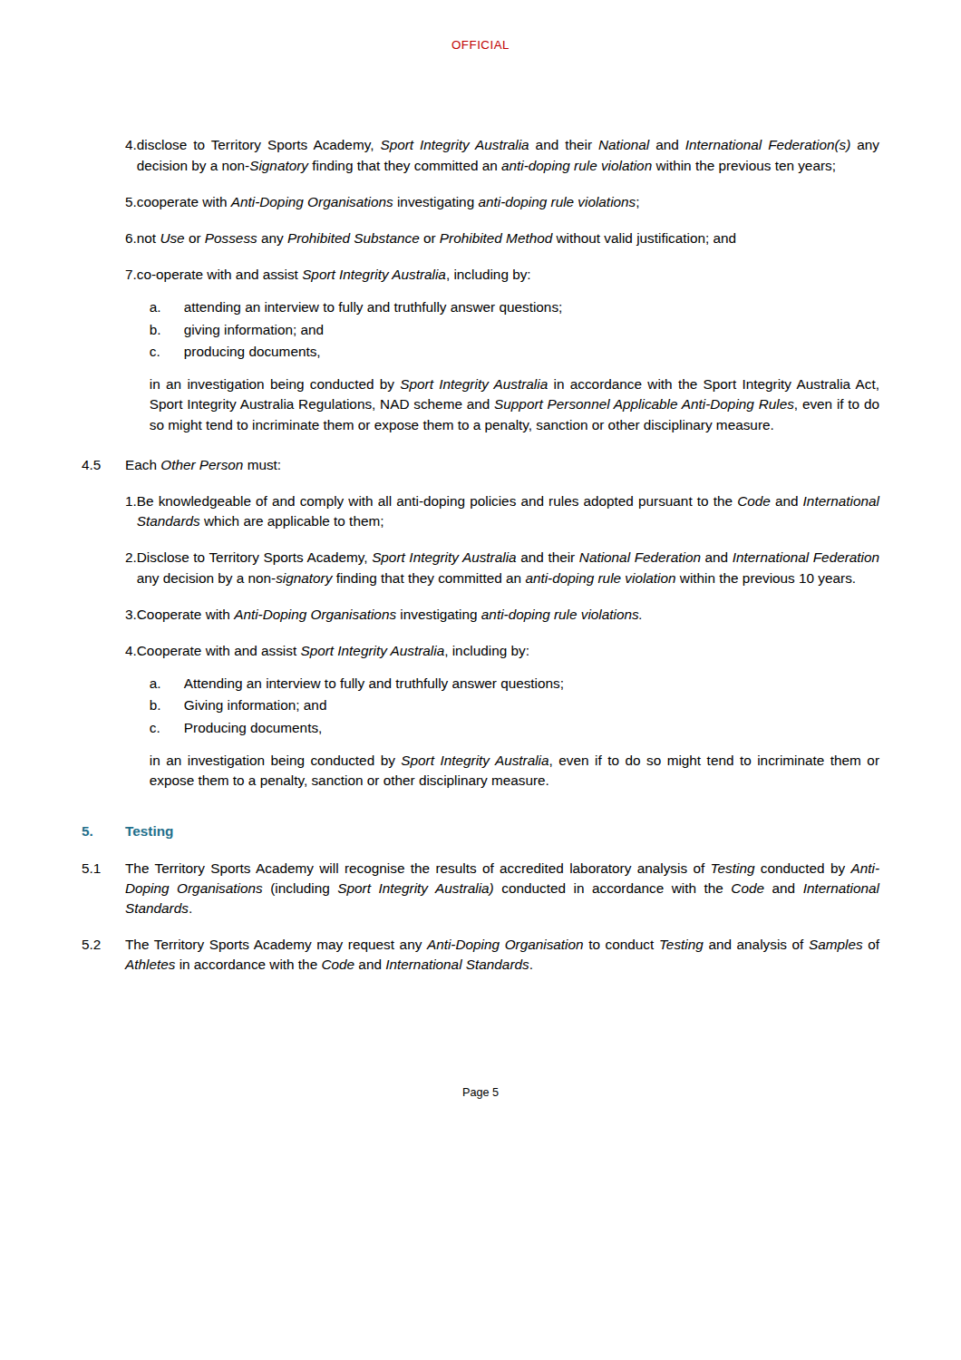OFFICIAL
4. disclose to Territory Sports Academy, Sport Integrity Australia and their National and International Federation(s) any decision by a non-Signatory finding that they committed an anti-doping rule violation within the previous ten years;
5. cooperate with Anti-Doping Organisations investigating anti-doping rule violations;
6. not Use or Possess any Prohibited Substance or Prohibited Method without valid justification; and
7. co-operate with and assist Sport Integrity Australia, including by:
a. attending an interview to fully and truthfully answer questions;
b. giving information; and
c. producing documents,
in an investigation being conducted by Sport Integrity Australia in accordance with the Sport Integrity Australia Act, Sport Integrity Australia Regulations, NAD scheme and Support Personnel Applicable Anti-Doping Rules, even if to do so might tend to incriminate them or expose them to a penalty, sanction or other disciplinary measure.
4.5
Each Other Person must:
1. Be knowledgeable of and comply with all anti-doping policies and rules adopted pursuant to the Code and International Standards which are applicable to them;
2. Disclose to Territory Sports Academy, Sport Integrity Australia and their National Federation and International Federation any decision by a non-signatory finding that they committed an anti-doping rule violation within the previous 10 years.
3. Cooperate with Anti-Doping Organisations investigating anti-doping rule violations.
4. Cooperate with and assist Sport Integrity Australia, including by:
a. Attending an interview to fully and truthfully answer questions;
b. Giving information; and
c. Producing documents,
in an investigation being conducted by Sport Integrity Australia, even if to do so might tend to incriminate them or expose them to a penalty, sanction or other disciplinary measure.
5. Testing
5.1
The Territory Sports Academy will recognise the results of accredited laboratory analysis of Testing conducted by Anti-Doping Organisations (including Sport Integrity Australia) conducted in accordance with the Code and International Standards.
5.2
The Territory Sports Academy may request any Anti-Doping Organisation to conduct Testing and analysis of Samples of Athletes in accordance with the Code and International Standards.
Page 5